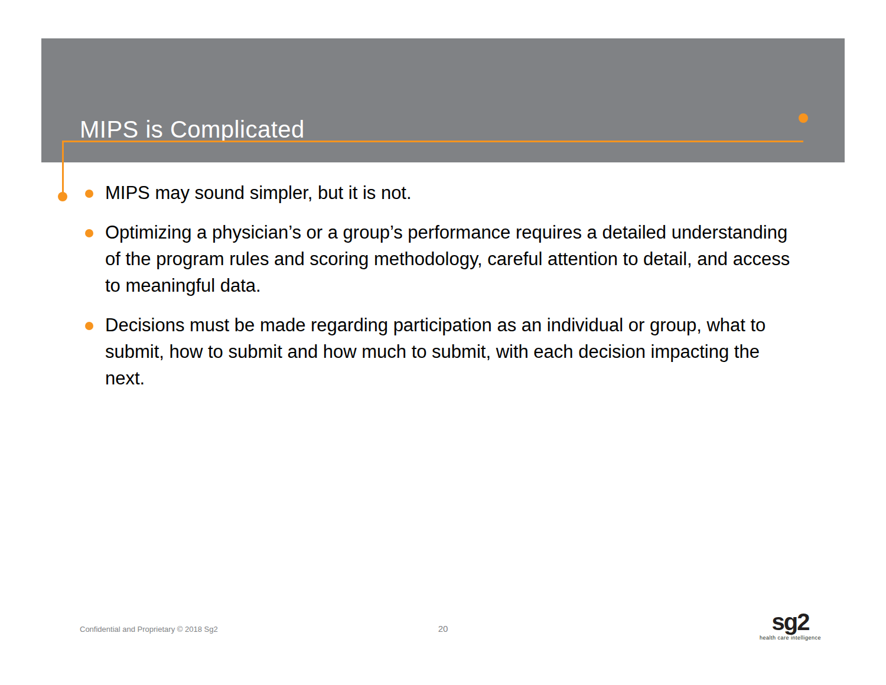MIPS is Complicated
MIPS may sound simpler, but it is not.
Optimizing a physician’s or a group’s performance requires a detailed understanding of the program rules and scoring methodology, careful attention to detail, and access to meaningful data.
Decisions must be made regarding participation as an individual or group, what to submit, how to submit and how much to submit, with each decision impacting the next.
Confidential and Proprietary © 2018 Sg2
20
sg2
health care intelligence